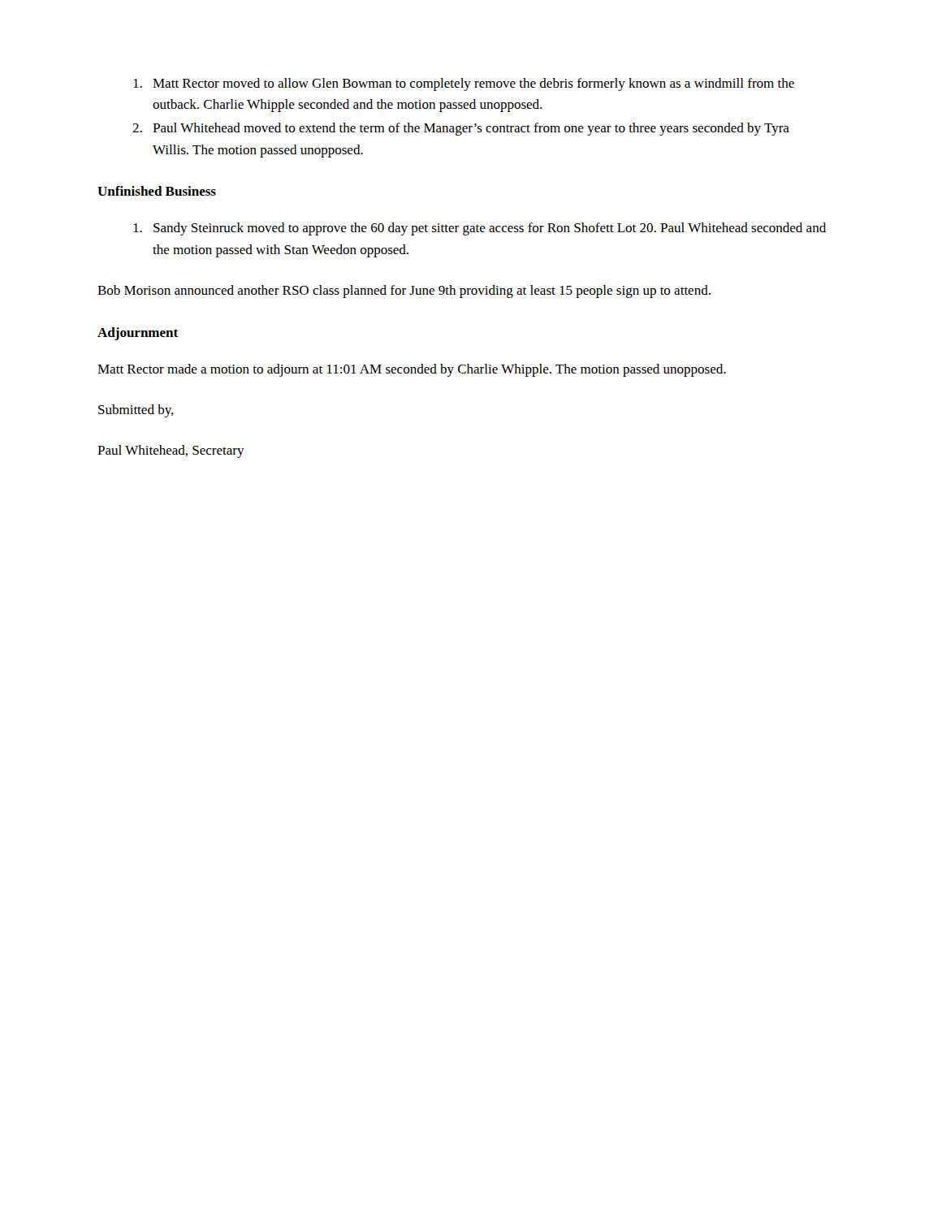Matt Rector moved to allow Glen Bowman to completely remove the debris formerly known as a windmill from the outback. Charlie Whipple seconded and the motion passed unopposed.
Paul Whitehead moved to extend the term of the Manager’s contract from one year to three years seconded by Tyra Willis. The motion passed unopposed.
Unfinished Business
Sandy Steinruck moved to approve the 60 day pet sitter gate access for Ron Shofett Lot 20. Paul Whitehead seconded and the motion passed with Stan Weedon opposed.
Bob Morison announced another RSO class planned for June 9th providing at least 15 people sign up to attend.
Adjournment
Matt Rector made a motion to adjourn at 11:01 AM seconded by Charlie Whipple. The motion passed unopposed.
Submitted by,
Paul Whitehead, Secretary